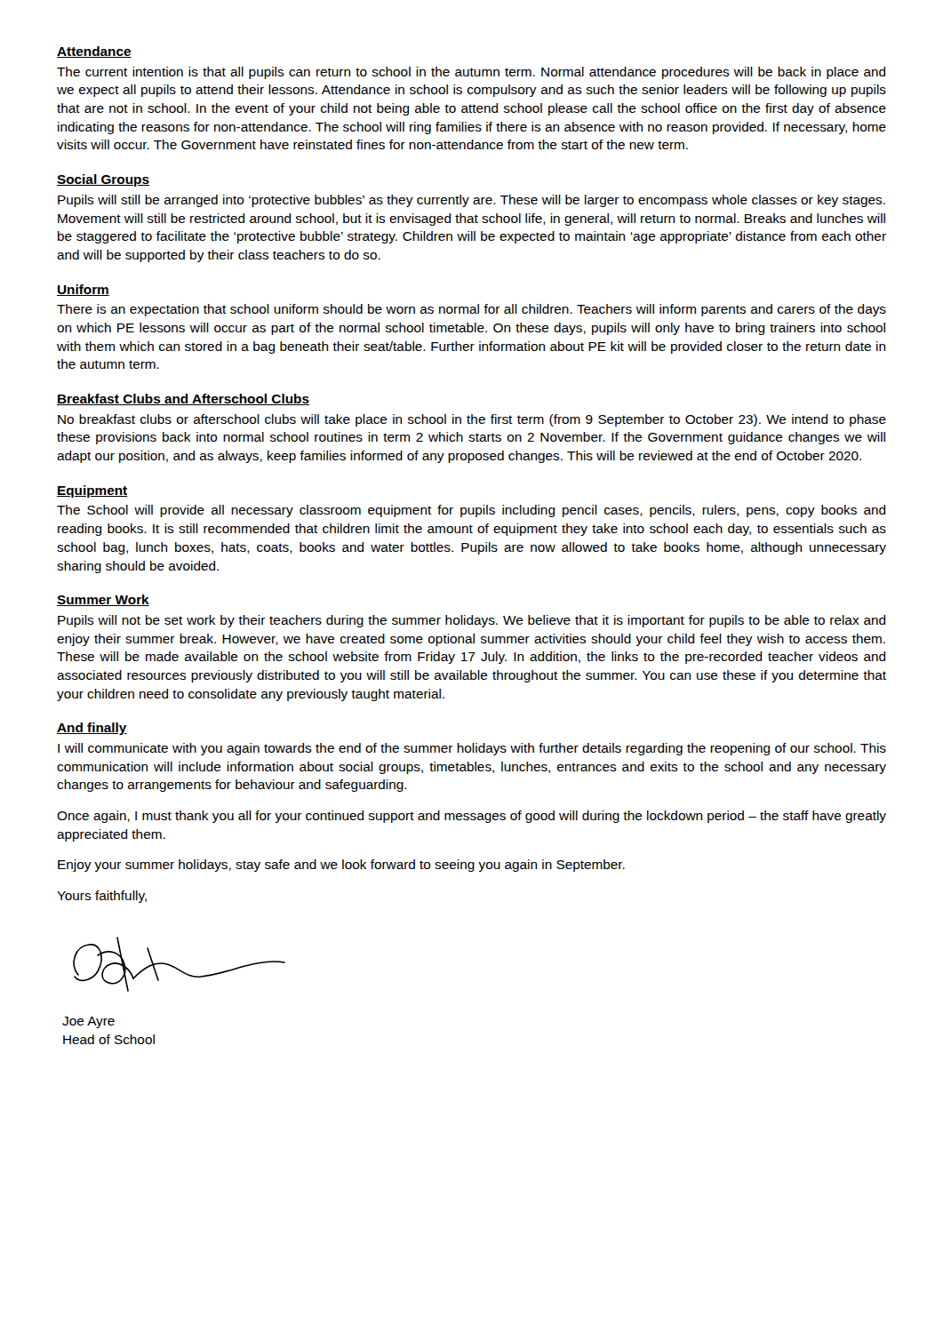Attendance
The current intention is that all pupils can return to school in the autumn term. Normal attendance procedures will be back in place and we expect all pupils to attend their lessons. Attendance in school is compulsory and as such the senior leaders will be following up pupils that are not in school. In the event of your child not being able to attend school please call the school office on the first day of absence indicating the reasons for non-attendance. The school will ring families if there is an absence with no reason provided. If necessary, home visits will occur. The Government have reinstated fines for non-attendance from the start of the new term.
Social Groups
Pupils will still be arranged into ‘protective bubbles’ as they currently are. These will be larger to encompass whole classes or key stages. Movement will still be restricted around school, but it is envisaged that school life, in general, will return to normal. Breaks and lunches will be staggered to facilitate the ‘protective bubble’ strategy. Children will be expected to maintain ‘age appropriate’ distance from each other and will be supported by their class teachers to do so.
Uniform
There is an expectation that school uniform should be worn as normal for all children. Teachers will inform parents and carers of the days on which PE lessons will occur as part of the normal school timetable. On these days, pupils will only have to bring trainers into school with them which can stored in a bag beneath their seat/table. Further information about PE kit will be provided closer to the return date in the autumn term.
Breakfast Clubs and Afterschool Clubs
No breakfast clubs or afterschool clubs will take place in school in the first term (from 9 September to October 23). We intend to phase these provisions back into normal school routines in term 2 which starts on 2 November. If the Government guidance changes we will adapt our position, and as always, keep families informed of any proposed changes. This will be reviewed at the end of October 2020.
Equipment
The School will provide all necessary classroom equipment for pupils including pencil cases, pencils, rulers, pens, copy books and reading books. It is still recommended that children limit the amount of equipment they take into school each day, to essentials such as school bag, lunch boxes, hats, coats, books and water bottles. Pupils are now allowed to take books home, although unnecessary sharing should be avoided.
Summer Work
Pupils will not be set work by their teachers during the summer holidays. We believe that it is important for pupils to be able to relax and enjoy their summer break. However, we have created some optional summer activities should your child feel they wish to access them. These will be made available on the school website from Friday 17 July. In addition, the links to the pre-recorded teacher videos and associated resources previously distributed to you will still be available throughout the summer. You can use these if you determine that your children need to consolidate any previously taught material.
And finally
I will communicate with you again towards the end of the summer holidays with further details regarding the reopening of our school. This communication will include information about social groups, timetables, lunches, entrances and exits to the school and any necessary changes to arrangements for behaviour and safeguarding.
Once again, I must thank you all for your continued support and messages of good will during the lockdown period – the staff have greatly appreciated them.
Enjoy your summer holidays, stay safe and we look forward to seeing you again in September.
Yours faithfully,
Joe Ayre
Head of School